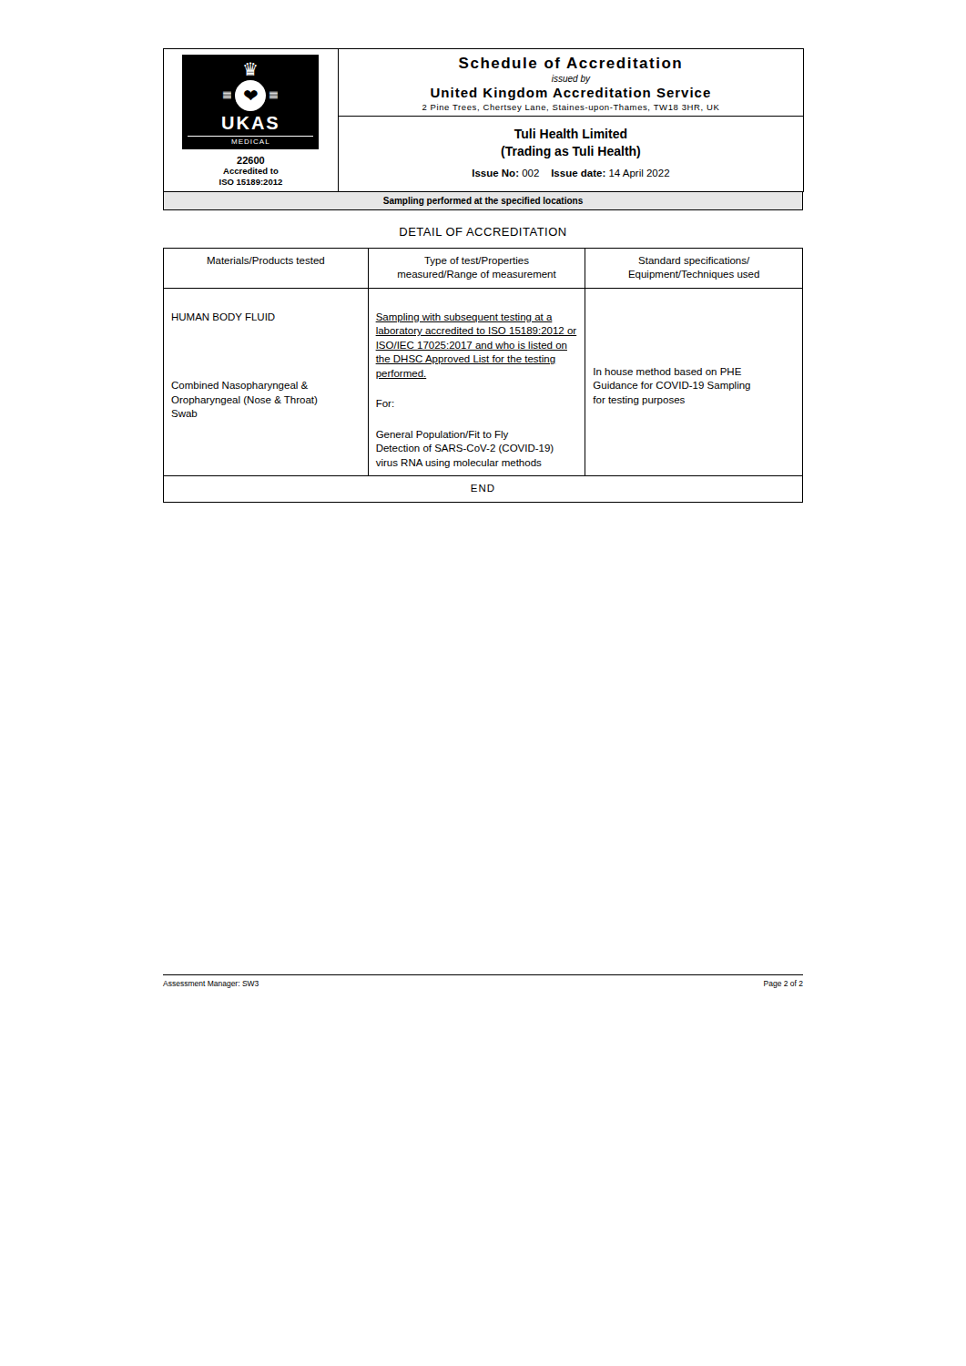♛
|||||| ❤ ||||||
UKAS
MEDICAL
22600
Accredited to
ISO 15189:2012
Schedule of Accreditation
issued by
United Kingdom Accreditation Service
2 Pine Trees, Chertsey Lane, Staines-upon-Thames, TW18 3HR, UK
Tuli Health Limited
(Trading as Tuli Health)
Issue No: 002 Issue date: 14 April 2022
Sampling performed at the specified locations
DETAIL OF ACCREDITATION
| Materials/Products tested | Type of test/Properties measured/Range of measurement | Standard specifications/ Equipment/Techniques used |
| --- | --- | --- |
| HUMAN BODY FLUID Combined Nasopharyngeal & Oropharyngeal (Nose & Throat) Swab | Sampling with subsequent testing at a laboratory accredited to ISO 15189:2012 or ISO/IEC 17025:2017 and who is listed on the DHSC Approved List for the testing performed. For: General Population/Fit to Fly Detection of SARS-CoV-2 (COVID-19) virus RNA using molecular methods | In house method based on PHE Guidance for COVID-19 Sampling for testing purposes |
| END |
Assessment Manager: SW3
Page 2 of 2